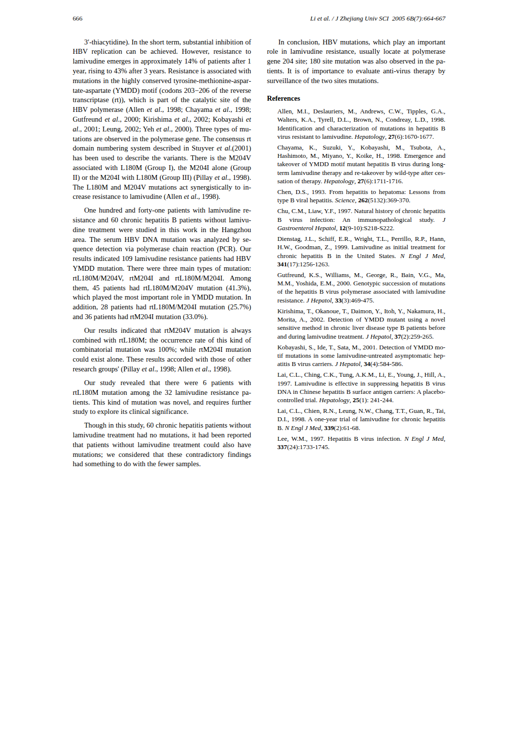666 Li et al. / J Zhejiang Univ SCI 2005 6B(7):664-667
3′-thiacytidine). In the short term, substantial inhibition of HBV replication can be achieved. However, resistance to lamivudine emerges in approximately 14% of patients after 1 year, rising to 43% after 3 years. Resistance is associated with mutations in the highly conserved tyrosine-methionine-aspartate-aspartate (YMDD) motif (codons 203−206 of the reverse transcriptase (rt)), which is part of the catalytic site of the HBV polymerase (Allen et al., 1998; Chayama et al., 1998; Gutfreund et al., 2000; Kirishima et al., 2002; Kobayashi et al., 2001; Leung, 2002; Yeh et al., 2000). Three types of mutations are observed in the polymerase gene. The consensus rt domain numbering system described in Stuyver et al.(2001) has been used to describe the variants. There is the M204V associated with L180M (Group I), the M204I alone (Group II) or the M204I with L180M (Group III) (Pillay et al., 1998). The L180M and M204V mutations act synergistically to increase resistance to lamivudine (Allen et al., 1998).
One hundred and forty-one patients with lamivudine resistance and 60 chronic hepatitis B patients without lamivudine treatment were studied in this work in the Hangzhou area. The serum HBV DNA mutation was analyzed by sequence detection via polymerase chain reaction (PCR). Our results indicated 109 lamivudine resistance patients had HBV YMDD mutation. There were three main types of mutation: rtL180M/M204V, rtM204I and rtL180M/M204I. Among them, 45 patients had rtL180M/M204V mutation (41.3%), which played the most important role in YMDD mutation. In addition, 28 patients had rtL180M/M204I mutation (25.7%) and 36 patients had rtM204I mutation (33.0%).
Our results indicated that rtM204V mutation is always combined with rtL180M; the occurrence rate of this kind of combinatorial mutation was 100%; while rtM204I mutation could exist alone. These results accorded with those of other research groups' (Pillay et al., 1998; Allen et al., 1998).
Our study revealed that there were 6 patients with rtL180M mutation among the 32 lamivudine resistance patients. This kind of mutation was novel, and requires further study to explore its clinical significance.
Though in this study, 60 chronic hepatitis patients without lamivudine treatment had no mutations, it had been reported that patients without lamivudine treatment could also have mutations; we considered that these contradictory findings had something to do with the fewer samples.
In conclusion, HBV mutations, which play an important role in lamivudine resistance, usually locate at polymerase gene 204 site; 180 site mutation was also observed in the patients. It is of importance to evaluate anti-virus therapy by surveillance of the two sites mutations.
References
Allen, M.I., Deslauriers, M., Andrews, C.W., Tipples, G.A., Walters, K.A., Tyrell, D.L., Brown, N., Condreay, L.D., 1998. Identification and characterization of mutations in hepatitis B virus resistant to lamivudine. Hepatology, 27(6):1670-1677.
Chayama, K., Suzuki, Y., Kobayashi, M., Tsubota, A., Hashimoto, M., Miyano, Y., Koike, H., 1998. Emergence and takeover of YMDD motif mutant hepatitis B virus during long-term lamivudine therapy and re-takeover by wild-type after cessation of therapy. Hepatology, 27(6):1711-1716.
Chen, D.S., 1993. From hepatitis to hepatoma: Lessons from type B viral hepatitis. Science, 262(5132):369-370.
Chu, C.M., Liaw, Y.F., 1997. Natural history of chronic hepatitis B virus infection: An immunopathological study. J Gastroenterol Hepatol, 12(9-10):S218-S222.
Dienstag, J.L., Schiff, E.R., Wright, T.L., Perrillo, R.P., Hann, H.W., Goodman, Z., 1999. Lamivudine as initial treatment for chronic hepatitis B in the United States. N Engl J Med, 341(17):1256-1263.
Gutfreund, K.S., Williams, M., George, R., Bain, V.G., Ma, M.M., Yoshida, E.M., 2000. Genotypic succession of mutations of the hepatitis B virus polymerase associated with lamivudine resistance. J Hepatol, 33(3):469-475.
Kirishima, T., Okanoue, T., Daimon, Y., Itoh, Y., Nakamura, H., Morita, A., 2002. Detection of YMDD mutant using a novel sensitive method in chronic liver disease type B patients before and during lamivudine treatment. J Hepatol, 37(2):259-265.
Kobayashi, S., Ide, T., Sata, M., 2001. Detection of YMDD motif mutations in some lamivudine-untreated asymptomatic hepatitis B virus carriers. J Hepatol, 34(4):584-586.
Lai, C.L., Ching, C.K., Tung, A.K.M., Li, E., Young, J., Hill, A., 1997. Lamivudine is effective in suppressing hepatitis B virus DNA in Chinese hepatitis B surface antigen carriers: A placebo-controlled trial. Hepatology, 25(1): 241-244.
Lai, C.L., Chien, R.N., Leung, N.W., Chang, T.T., Guan, R., Tai, D.I., 1998. A one-year trial of lamivudine for chronic hepatitis B. N Engl J Med, 339(2):61-68.
Lee, W.M., 1997. Hepatitis B virus infection. N Engl J Med, 337(24):1733-1745.